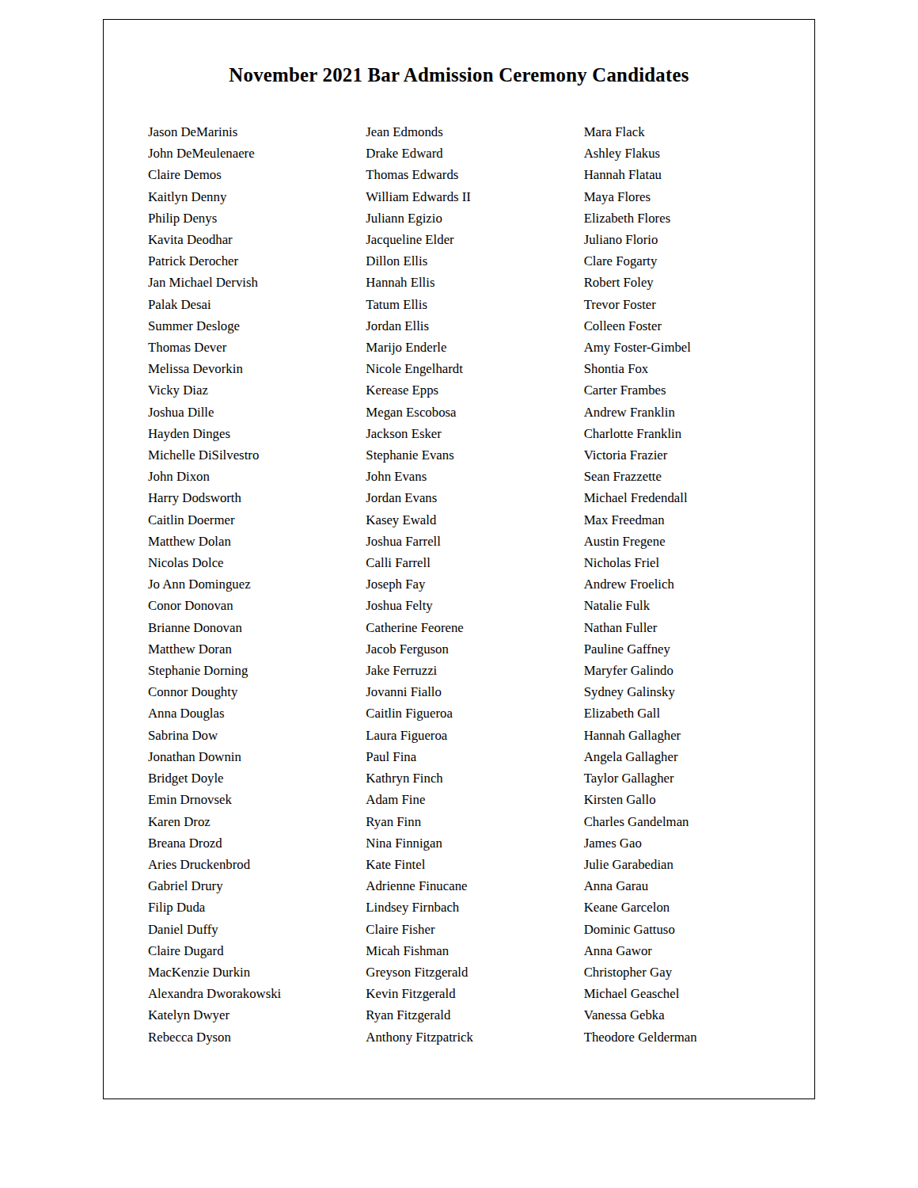November 2021 Bar Admission Ceremony Candidates
Jason DeMarinis
John DeMeulenaere
Claire Demos
Kaitlyn Denny
Philip Denys
Kavita Deodhar
Patrick Derocher
Jan Michael Dervish
Palak Desai
Summer Desloge
Thomas Dever
Melissa Devorkin
Vicky Diaz
Joshua Dille
Hayden Dinges
Michelle DiSilvestro
John Dixon
Harry Dodsworth
Caitlin Doermer
Matthew Dolan
Nicolas Dolce
Jo Ann Dominguez
Conor Donovan
Brianne Donovan
Matthew Doran
Stephanie Dorning
Connor Doughty
Anna Douglas
Sabrina Dow
Jonathan Downin
Bridget Doyle
Emin Drnovsek
Karen Droz
Breana Drozd
Aries Druckenbrod
Gabriel Drury
Filip Duda
Daniel Duffy
Claire Dugard
MacKenzie Durkin
Alexandra Dworakowski
Katelyn Dwyer
Rebecca Dyson
Jean Edmonds
Drake Edward
Thomas Edwards
William Edwards II
Juliann Egizio
Jacqueline Elder
Dillon Ellis
Hannah Ellis
Tatum Ellis
Jordan Ellis
Marijo Enderle
Nicole Engelhardt
Kerease Epps
Megan Escobosa
Jackson Esker
Stephanie Evans
John Evans
Jordan Evans
Kasey Ewald
Joshua Farrell
Calli Farrell
Joseph Fay
Joshua Felty
Catherine Feorene
Jacob Ferguson
Jake Ferruzzi
Jovanni Fiallo
Caitlin Figueroa
Laura Figueroa
Paul Fina
Kathryn Finch
Adam Fine
Ryan Finn
Nina Finnigan
Kate Fintel
Adrienne Finucane
Lindsey Firnbach
Claire Fisher
Micah Fishman
Greyson Fitzgerald
Kevin Fitzgerald
Ryan Fitzgerald
Anthony Fitzpatrick
Mara Flack
Ashley Flakus
Hannah Flatau
Maya Flores
Elizabeth Flores
Juliano Florio
Clare Fogarty
Robert Foley
Trevor Foster
Colleen Foster
Amy Foster-Gimbel
Shontia Fox
Carter Frambes
Andrew Franklin
Charlotte Franklin
Victoria Frazier
Sean Frazzette
Michael Fredendall
Max Freedman
Austin Fregene
Nicholas Friel
Andrew Froelich
Natalie Fulk
Nathan Fuller
Pauline Gaffney
Maryfer Galindo
Sydney Galinsky
Elizabeth Gall
Hannah Gallagher
Angela Gallagher
Taylor Gallagher
Kirsten Gallo
Charles Gandelman
James Gao
Julie Garabedian
Anna Garau
Keane Garcelon
Dominic Gattuso
Anna Gawor
Christopher Gay
Michael Geaschel
Vanessa Gebka
Theodore Gelderman